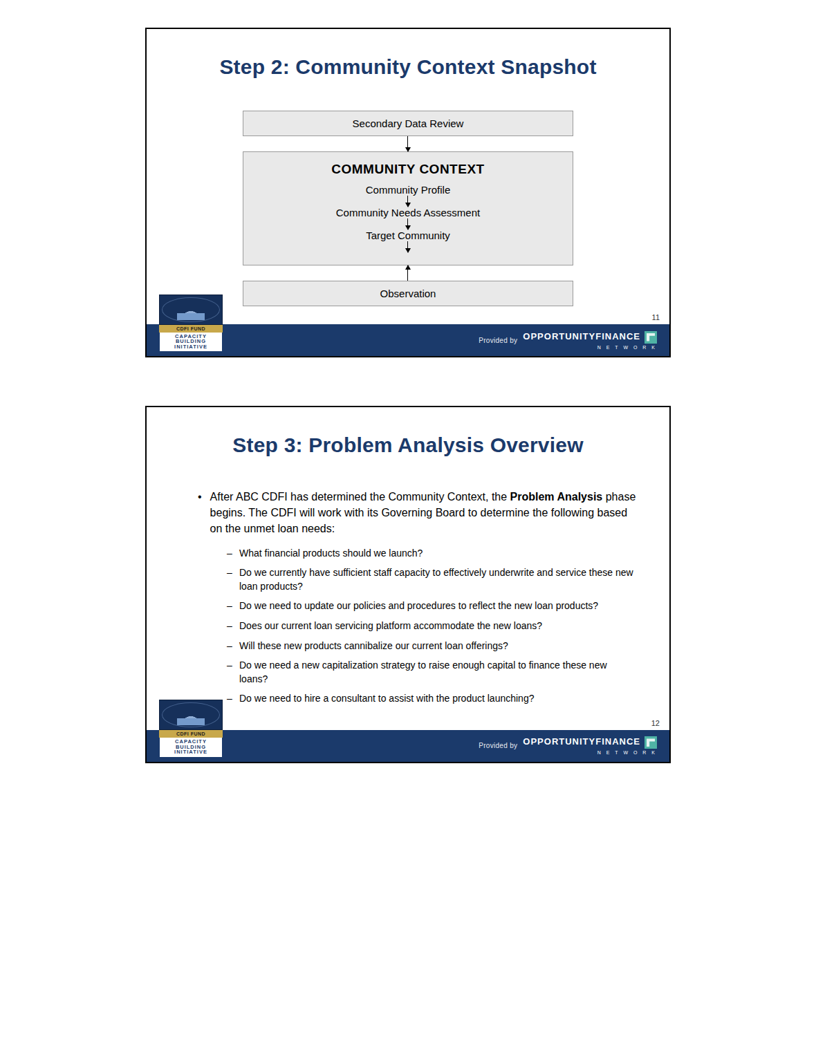Step 2: Community Context Snapshot
Secondary Data Review
COMMUNITY CONTEXT
Community Profile
Community Needs Assessment
Target Community
Observation
11
CDFI FUND
CAPACITY BUILDING INITIATIVE
Provided by OPPORTUNITYFINANCE N E T W O R K
Step 3: Problem Analysis Overview
• After ABC CDFI has determined the Community Context, the Problem Analysis phase begins. The CDFI will work with its Governing Board to determine the following based on the unmet loan needs:
What financial products should we launch?
Do we currently have sufficient staff capacity to effectively underwrite and service these new loan products?
Do we need to update our policies and procedures to reflect the new loan products?
Does our current loan servicing platform accommodate the new loans?
Will these new products cannibalize our current loan offerings?
Do we need a new capitalization strategy to raise enough capital to finance these new loans?
Do we need to hire a consultant to assist with the product launching?
12
CDFI FUND
CAPACITY BUILDING INITIATIVE
Provided by OPPORTUNITYFINANCE N E T W O R K